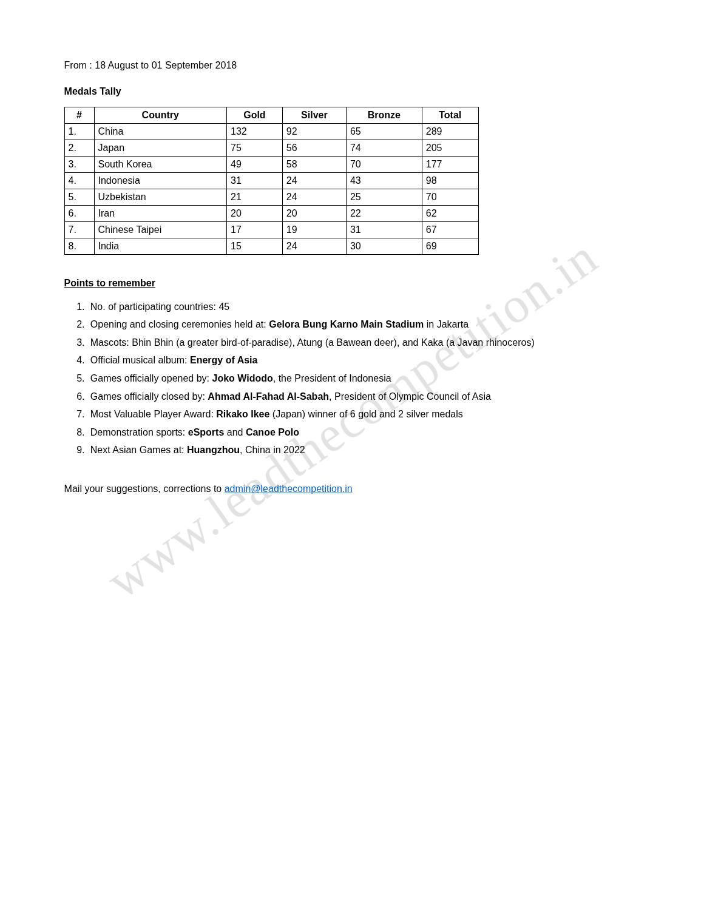www.leadthecompetition.in
From : 18 August to 01 September 2018
Medals Tally
| # | Country | Gold | Silver | Bronze | Total |
| --- | --- | --- | --- | --- | --- |
| 1. | China | 132 | 92 | 65 | 289 |
| 2. | Japan | 75 | 56 | 74 | 205 |
| 3. | South Korea | 49 | 58 | 70 | 177 |
| 4. | Indonesia | 31 | 24 | 43 | 98 |
| 5. | Uzbekistan | 21 | 24 | 25 | 70 |
| 6. | Iran | 20 | 20 | 22 | 62 |
| 7. | Chinese Taipei | 17 | 19 | 31 | 67 |
| 8. | India | 15 | 24 | 30 | 69 |
Points to remember
No. of participating countries: 45
Opening and closing ceremonies held at: Gelora Bung Karno Main Stadium in Jakarta
Mascots: Bhin Bhin (a greater bird-of-paradise), Atung (a Bawean deer), and Kaka (a Javan rhinoceros)
Official musical album: Energy of Asia
Games officially opened by: Joko Widodo, the President of Indonesia
Games officially closed by: Ahmad Al-Fahad Al-Sabah, President of Olympic Council of Asia
Most Valuable Player Award: Rikako Ikee (Japan) winner of 6 gold and 2 silver medals
Demonstration sports: eSports and Canoe Polo
Next Asian Games at: Huangzhou, China in 2022
Mail your suggestions, corrections to admin@leadthecompetition.in